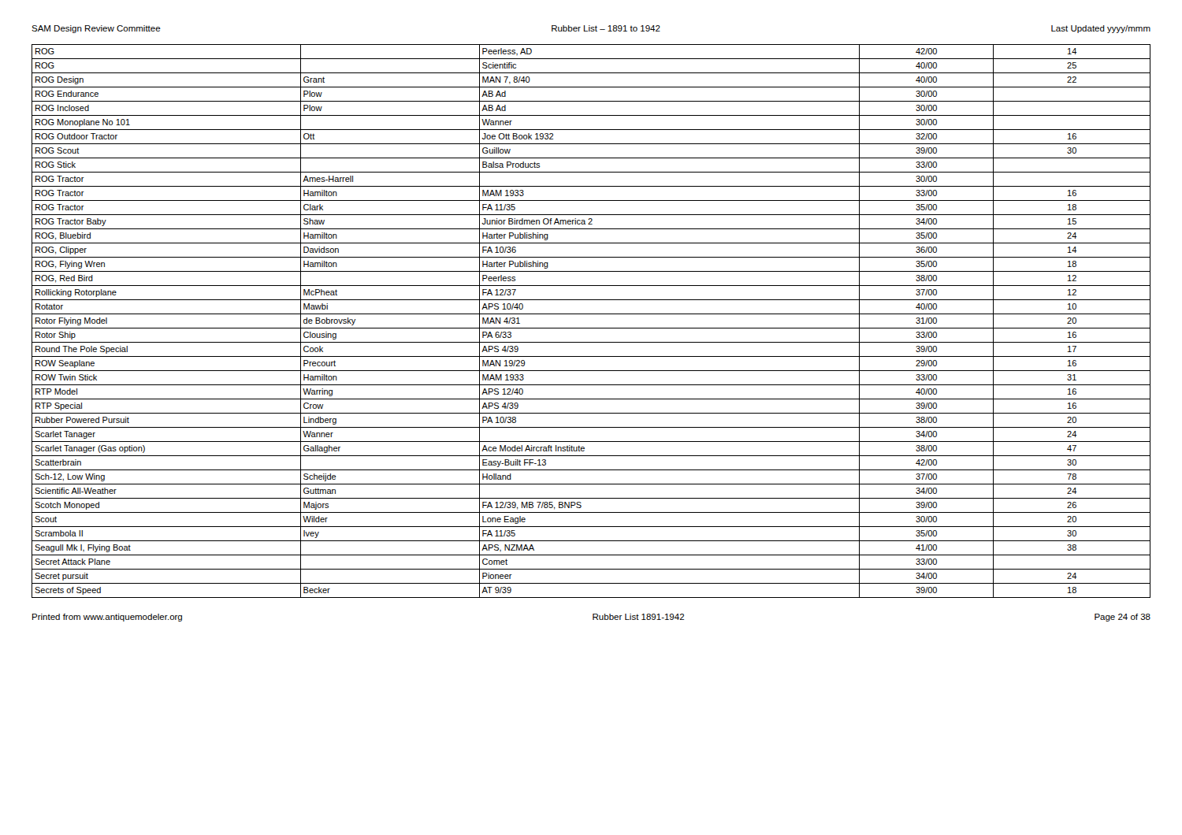SAM Design Review Committee
Rubber List – 1891 to 1942
Last Updated yyyy/mmm
| ROG | | Peerless, AD | 42/00 | 14 |
| ROG | | Scientific | 40/00 | 25 |
| ROG Design | Grant | MAN 7, 8/40 | 40/00 | 22 |
| ROG Endurance | Plow | AB Ad | 30/00 | |
| ROG Inclosed | Plow | AB Ad | 30/00 | |
| ROG Monoplane No 101 | | Wanner | 30/00 | |
| ROG Outdoor Tractor | Ott | Joe Ott Book 1932 | 32/00 | 16 |
| ROG Scout | | Guillow | 39/00 | 30 |
| ROG Stick | | Balsa Products | 33/00 | |
| ROG Tractor | Ames-Harrell | | 30/00 | |
| ROG Tractor | Hamilton | MAM 1933 | 33/00 | 16 |
| ROG Tractor | Clark | FA 11/35 | 35/00 | 18 |
| ROG Tractor Baby | Shaw | Junior Birdmen Of America 2 | 34/00 | 15 |
| ROG, Bluebird | Hamilton | Harter Publishing | 35/00 | 24 |
| ROG, Clipper | Davidson | FA 10/36 | 36/00 | 14 |
| ROG, Flying Wren | Hamilton | Harter Publishing | 35/00 | 18 |
| ROG, Red Bird | | Peerless | 38/00 | 12 |
| Rollicking Rotorplane | McPheat | FA 12/37 | 37/00 | 12 |
| Rotator | Mawbi | APS 10/40 | 40/00 | 10 |
| Rotor Flying Model | de Bobrovsky | MAN 4/31 | 31/00 | 20 |
| Rotor Ship | Clousing | PA 6/33 | 33/00 | 16 |
| Round The Pole Special | Cook | APS 4/39 | 39/00 | 17 |
| ROW Seaplane | Precourt | MAN 19/29 | 29/00 | 16 |
| ROW Twin Stick | Hamilton | MAM 1933 | 33/00 | 31 |
| RTP Model | Warring | APS 12/40 | 40/00 | 16 |
| RTP Special | Crow | APS 4/39 | 39/00 | 16 |
| Rubber Powered Pursuit | Lindberg | PA 10/38 | 38/00 | 20 |
| Scarlet Tanager | Wanner | | 34/00 | 24 |
| Scarlet Tanager (Gas option) | Gallagher | Ace Model Aircraft Institute | 38/00 | 47 |
| Scatterbrain | | Easy-Built FF-13 | 42/00 | 30 |
| Sch-12, Low Wing | Scheijde | Holland | 37/00 | 78 |
| Scientific All-Weather | Guttman | | 34/00 | 24 |
| Scotch Monoped | Majors | FA 12/39, MB 7/85, BNPS | 39/00 | 26 |
| Scout | Wilder | Lone Eagle | 30/00 | 20 |
| Scrambola II | Ivey | FA 11/35 | 35/00 | 30 |
| Seagull Mk I, Flying Boat | | APS, NZMAA | 41/00 | 38 |
| Secret Attack Plane | | Comet | 33/00 | |
| Secret pursuit | | Pioneer | 34/00 | 24 |
| Secrets of Speed | Becker | AT 9/39 | 39/00 | 18 |
Printed from www.antiquemodeler.org
Rubber List 1891-1942
Page 24 of 38